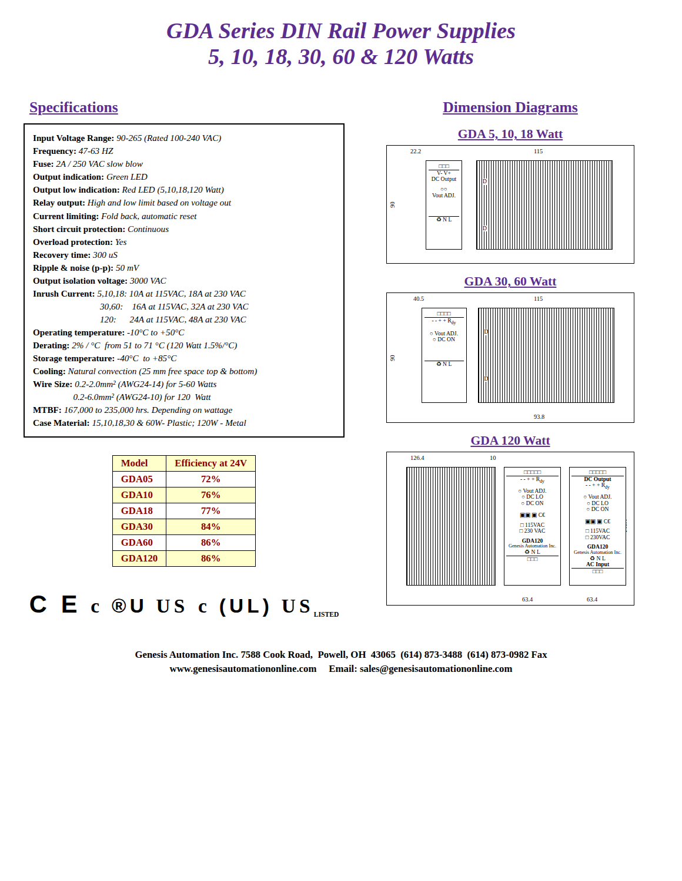GDA Series DIN Rail Power Supplies5, 10, 18, 30, 60 & 120 Watts
Specifications
Input Voltage Range: 90-265 (Rated 100-240 VAC)
Frequency: 47-63 HZ
Fuse: 2A / 250 VAC slow blow
Output indication: Green LED
Output low indication: Red LED (5,10,18,120 Watt)
Relay output: High and low limit based on voltage out
Current limiting: Fold back, automatic reset
Short circuit protection: Continuous
Overload protection: Yes
Recovery time: 300 uS
Ripple & noise (p-p): 50 mV
Output isolation voltage: 3000 VAC
Inrush Current: 5,10,18: 10A at 115VAC, 18A at 230 VAC 30,60: 16A at 115VAC, 32A at 230 VAC 120: 24A at 115VAC, 48A at 230 VAC
Operating temperature: -10°C to +50°C
Derating: 2% / °C from 51 to 71 °C (120 Watt 1.5%/°C)
Storage temperature: -40°C to +85°C
Cooling: Natural convection (25 mm free space top & bottom)
Wire Size: 0.2-2.0mm² (AWG24-14) for 5-60 Watts 0.2-6.0mm² (AWG24-10) for 120 Watt
MTBF: 167,000 to 235,000 hrs. Depending on wattage
Case Material: 15,10,18,30 & 60W- Plastic; 120W - Metal
| Model | Efficiency at 24V |
| --- | --- |
| GDA05 | 72% |
| GDA10 | 76% |
| GDA18 | 77% |
| GDA30 | 84% |
| GDA60 | 86% |
| GDA120 | 86% |
C E c ®U US c (UL) USLISTED
Dimension Diagrams
GDA 5, 10, 18 Watt
22.2 115 90
□□□
V- V+
DC Output
○○
Vout ADJ.
♻ N L
D D
GDA 30, 60 Watt
40.5 115 90 93.8
□□□□
- - + + Rdy
○ Vout ADJ.
○ DC ON
♻ N L
D D
GDA 120 Watt
126.4 10 63.4 63.4 124 140.4
□□□□□
- - + + Rdy
○ Vout ADJ.
○ DC LO
○ DC ON
▣▣ ▣ C€
□ 115VAC
□ 230 VAC
GDA120
Genesis Automation Inc.
♻ N L
□□□
□□□□□
DC Output
- - + + Rdy
○ Vout ADJ.
○ DC LO
○ DC ON
▣▣ ▣ C€
□ 115VAC
□ 230VAC
GDA120
Genesis Automation Inc.
♻ N L
AC Input
□□□
Genesis Automation Inc. 7588 Cook Road, Powell, OH 43065 (614) 873-3488 (614) 873-0982 Fax
www.genesisautomationonline.com Email: sales@genesisautomationonline.com